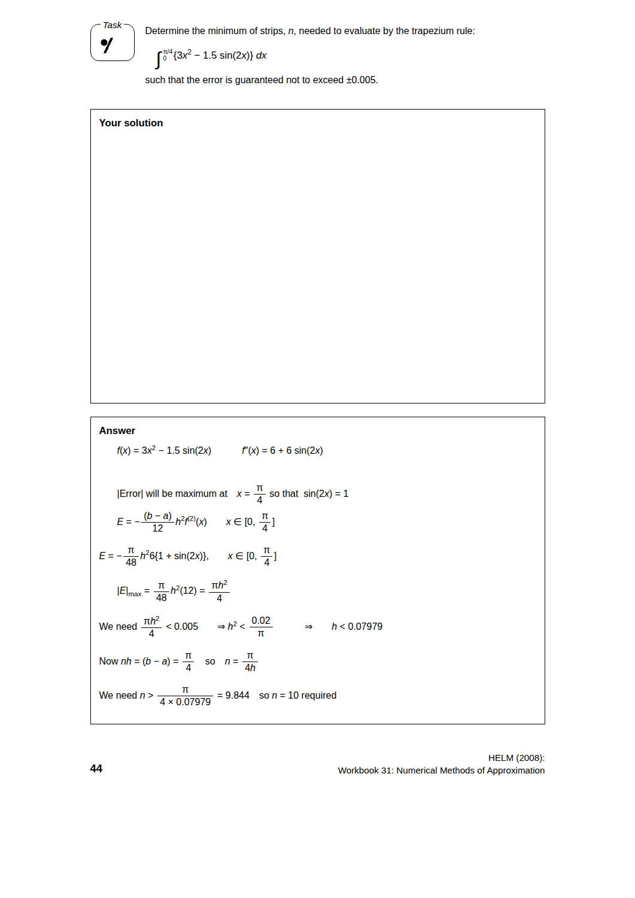Task
Determine the minimum of strips, n, needed to evaluate by the trapezium rule:
∫π/40{3x2 − 1.5 sin(2x)} dx
such that the error is guaranteed not to exceed ±0.005.
Your solution
Answer
f(x) = 3x2 − 1.5 sin(2x) f″(x) = 6 + 6 sin(2x)
|Error| will be maximum at x = π 4 so that sin(2x) = 1
E = −(b − a) 12 h2f(2)(x) x ∈ [0, π 4]
E = −π 48 h26{1 + sin(2x)}, x ∈ [0, π 4]
|E|max = π 48 h2(12) = πh24
We need πh24 < 0.005 ⇒ h2 < 0.02 π ⇒ h < 0.07979
Now nh = (b − a) = π 4 so n = π 4h
We need n > π 4 × 0.07979 = 9.844 so n = 10 required
44
HELM (2008):
Workbook 31: Numerical Methods of Approximation